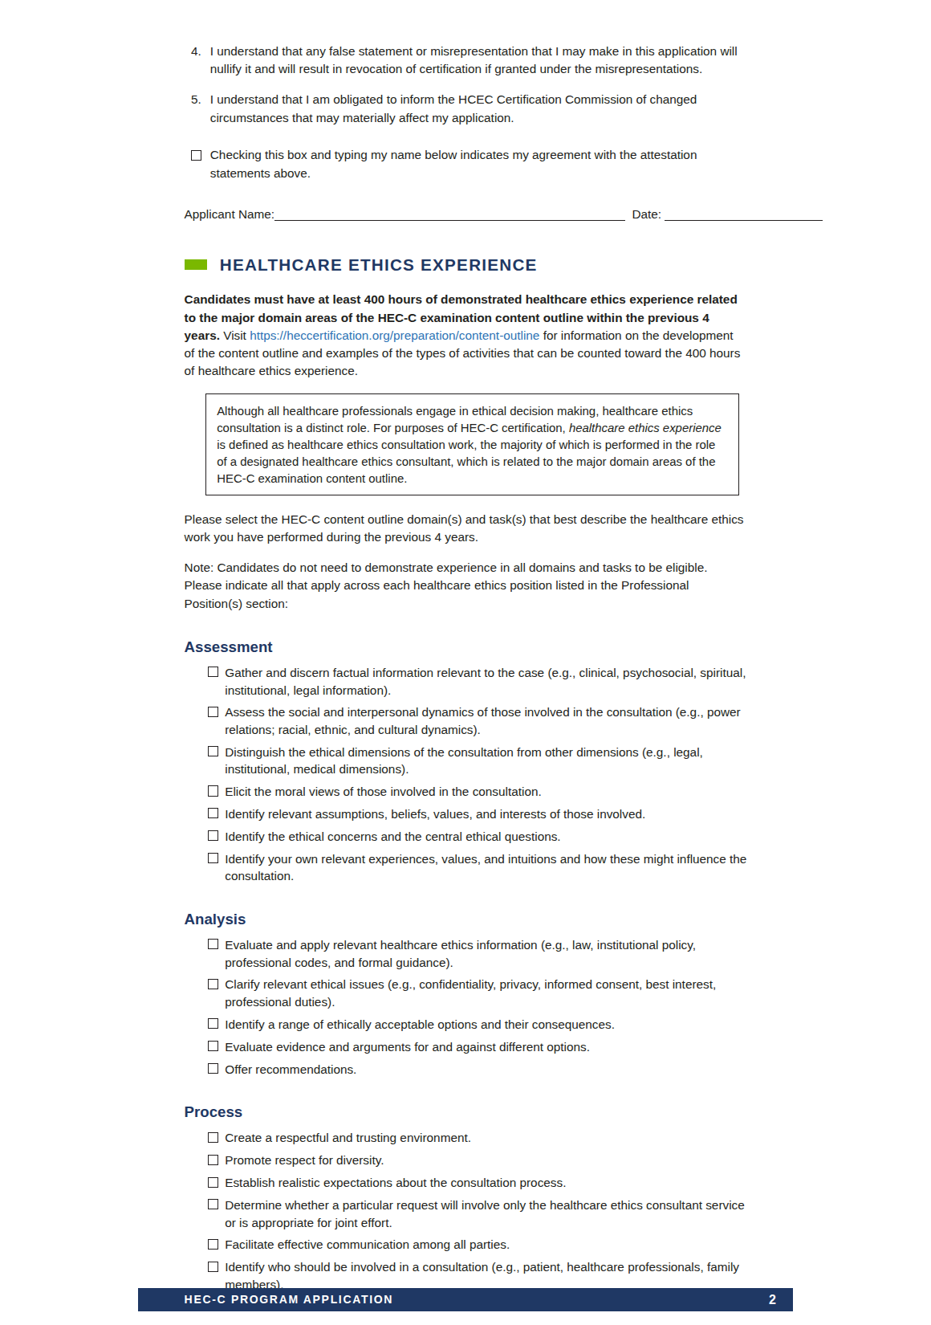I understand that any false statement or misrepresentation that I may make in this application will nullify it and will result in revocation of certification if granted under the misrepresentations.
I understand that I am obligated to inform the HCEC Certification Commission of changed circumstances that may materially affect my application.
Checking this box and typing my name below indicates my agreement with the attestation statements above.
Applicant Name: Date:
HEALTHCARE ETHICS EXPERIENCE
Candidates must have at least 400 hours of demonstrated healthcare ethics experience related to the major domain areas of the HEC-C examination content outline within the previous 4 years. Visit https://heccertification.org/preparation/content-outline for information on the development of the content outline and examples of the types of activities that can be counted toward the 400 hours of healthcare ethics experience.
Although all healthcare professionals engage in ethical decision making, healthcare ethics consultation is a distinct role. For purposes of HEC-C certification, healthcare ethics experience is defined as healthcare ethics consultation work, the majority of which is performed in the role of a designated healthcare ethics consultant, which is related to the major domain areas of the HEC-C examination content outline.
Please select the HEC-C content outline domain(s) and task(s) that best describe the healthcare ethics work you have performed during the previous 4 years.
Note: Candidates do not need to demonstrate experience in all domains and tasks to be eligible. Please indicate all that apply across each healthcare ethics position listed in the Professional Position(s) section:
Assessment
Gather and discern factual information relevant to the case (e.g., clinical, psychosocial, spiritual, institutional, legal information).
Assess the social and interpersonal dynamics of those involved in the consultation (e.g., power relations; racial, ethnic, and cultural dynamics).
Distinguish the ethical dimensions of the consultation from other dimensions (e.g., legal, institutional, medical dimensions).
Elicit the moral views of those involved in the consultation.
Identify relevant assumptions, beliefs, values, and interests of those involved.
Identify the ethical concerns and the central ethical questions.
Identify your own relevant experiences, values, and intuitions and how these might influence the consultation.
Analysis
Evaluate and apply relevant healthcare ethics information (e.g., law, institutional policy, professional codes, and formal guidance).
Clarify relevant ethical issues (e.g., confidentiality, privacy, informed consent, best interest, professional duties).
Identify a range of ethically acceptable options and their consequences.
Evaluate evidence and arguments for and against different options.
Offer recommendations.
Process
Create a respectful and trusting environment.
Promote respect for diversity.
Establish realistic expectations about the consultation process.
Determine whether a particular request will involve only the healthcare ethics consultant service or is appropriate for joint effort.
Facilitate effective communication among all parties.
Identify who should be involved in a consultation (e.g., patient, healthcare professionals, family members).
HEC-C PROGRAM APPLICATION 2